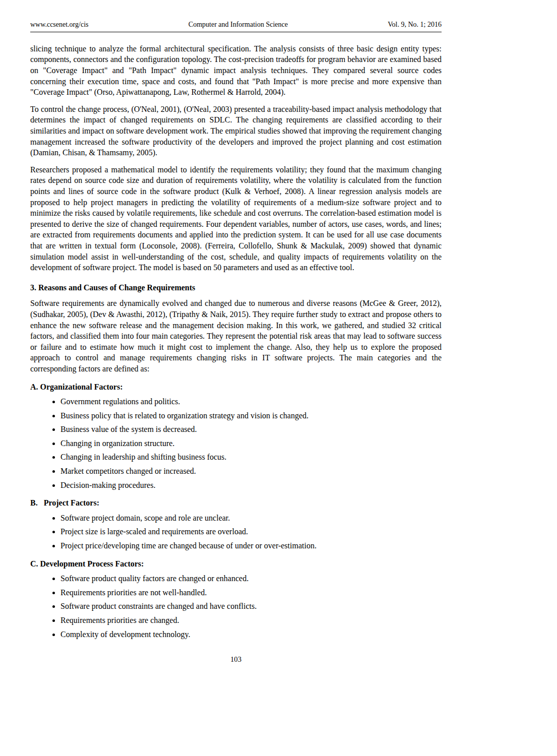www.ccsenet.org/cis
Computer and Information Science
Vol. 9, No. 1; 2016
slicing technique to analyze the formal architectural specification. The analysis consists of three basic design entity types: components, connectors and the configuration topology. The cost-precision tradeoffs for program behavior are examined based on "Coverage Impact" and "Path Impact" dynamic impact analysis techniques. They compared several source codes concerning their execution time, space and costs, and found that "Path Impact" is more precise and more expensive than "Coverage Impact" (Orso, Apiwattanapong, Law, Rothermel & Harrold, 2004).
To control the change process, (O'Neal, 2001), (O'Neal, 2003) presented a traceability-based impact analysis methodology that determines the impact of changed requirements on SDLC. The changing requirements are classified according to their similarities and impact on software development work. The empirical studies showed that improving the requirement changing management increased the software productivity of the developers and improved the project planning and cost estimation (Damian, Chisan, & Thamsamy, 2005).
Researchers proposed a mathematical model to identify the requirements volatility; they found that the maximum changing rates depend on source code size and duration of requirements volatility, where the volatility is calculated from the function points and lines of source code in the software product (Kulk & Verhoef, 2008). A linear regression analysis models are proposed to help project managers in predicting the volatility of requirements of a medium-size software project and to minimize the risks caused by volatile requirements, like schedule and cost overruns. The correlation-based estimation model is presented to derive the size of changed requirements. Four dependent variables, number of actors, use cases, words, and lines; are extracted from requirements documents and applied into the prediction system. It can be used for all use case documents that are written in textual form (Loconsole, 2008). (Ferreira, Collofello, Shunk & Mackulak, 2009) showed that dynamic simulation model assist in well-understanding of the cost, schedule, and quality impacts of requirements volatility on the development of software project. The model is based on 50 parameters and used as an effective tool.
3. Reasons and Causes of Change Requirements
Software requirements are dynamically evolved and changed due to numerous and diverse reasons (McGee & Greer, 2012), (Sudhakar, 2005), (Dev & Awasthi, 2012), (Tripathy & Naik, 2015). They require further study to extract and propose others to enhance the new software release and the management decision making. In this work, we gathered, and studied 32 critical factors, and classified them into four main categories. They represent the potential risk areas that may lead to software success or failure and to estimate how much it might cost to implement the change. Also, they help us to explore the proposed approach to control and manage requirements changing risks in IT software projects. The main categories and the corresponding factors are defined as:
A. Organizational Factors:
Government regulations and politics.
Business policy that is related to organization strategy and vision is changed.
Business value of the system is decreased.
Changing in organization structure.
Changing in leadership and shifting business focus.
Market competitors changed or increased.
Decision-making procedures.
B. Project Factors:
Software project domain, scope and role are unclear.
Project size is large-scaled and requirements are overload.
Project price/developing time are changed because of under or over-estimation.
C. Development Process Factors:
Software product quality factors are changed or enhanced.
Requirements priorities are not well-handled.
Software product constraints are changed and have conflicts.
Requirements priorities are changed.
Complexity of development technology.
103